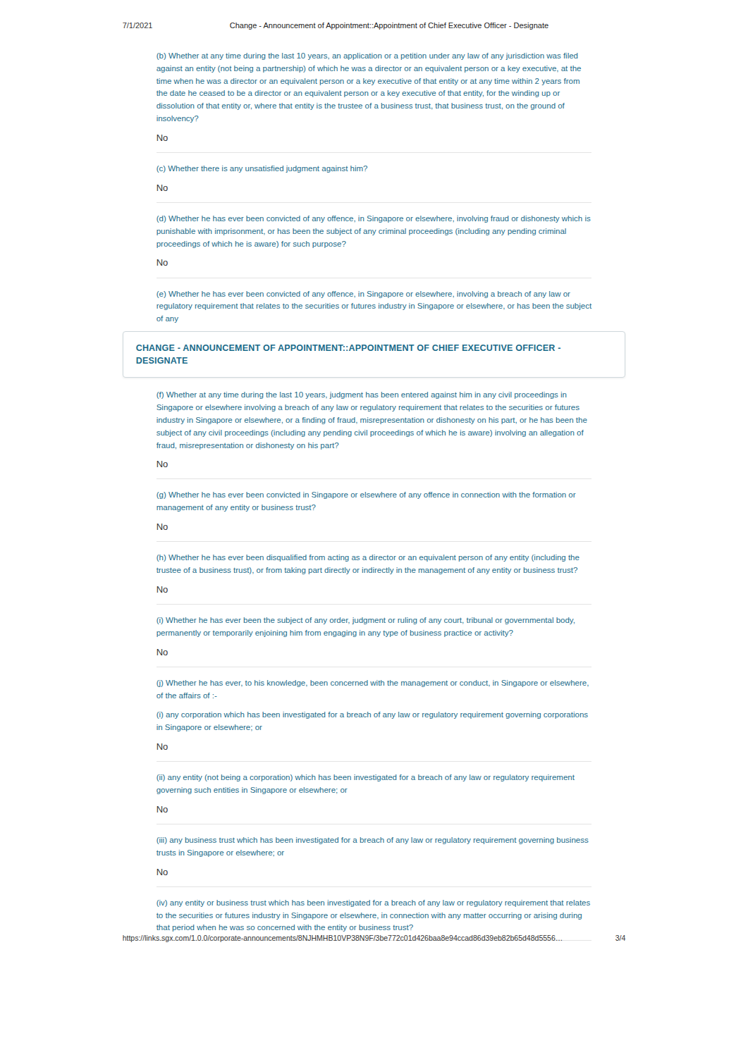7/1/2021 Change - Announcement of Appointment::Appointment of Chief Executive Officer - Designate
(b) Whether at any time during the last 10 years, an application or a petition under any law of any jurisdiction was filed against an entity (not being a partnership) of which he was a director or an equivalent person or a key executive, at the time when he was a director or an equivalent person or a key executive of that entity or at any time within 2 years from the date he ceased to be a director or an equivalent person or a key executive of that entity, for the winding up or dissolution of that entity or, where that entity is the trustee of a business trust, that business trust, on the ground of insolvency?
No
(c) Whether there is any unsatisfied judgment against him?
No
(d) Whether he has ever been convicted of any offence, in Singapore or elsewhere, involving fraud or dishonesty which is punishable with imprisonment, or has been the subject of any criminal proceedings (including any pending criminal proceedings of which he is aware) for such purpose?
No
(e) Whether he has ever been convicted of any offence, in Singapore or elsewhere, involving a breach of any law or regulatory requirement that relates to the securities or futures industry in Singapore or elsewhere, or has been the subject of any
Change - Announcement of Appointment::Appointment of Chief Executive Officer - Designate
(f) Whether at any time during the last 10 years, judgment has been entered against him in any civil proceedings in Singapore or elsewhere involving a breach of any law or regulatory requirement that relates to the securities or futures industry in Singapore or elsewhere, or a finding of fraud, misrepresentation or dishonesty on his part, or he has been the subject of any civil proceedings (including any pending civil proceedings of which he is aware) involving an allegation of fraud, misrepresentation or dishonesty on his part?
No
(g) Whether he has ever been convicted in Singapore or elsewhere of any offence in connection with the formation or management of any entity or business trust?
No
(h) Whether he has ever been disqualified from acting as a director or an equivalent person of any entity (including the trustee of a business trust), or from taking part directly or indirectly in the management of any entity or business trust?
No
(i) Whether he has ever been the subject of any order, judgment or ruling of any court, tribunal or governmental body, permanently or temporarily enjoining him from engaging in any type of business practice or activity?
No
(j) Whether he has ever, to his knowledge, been concerned with the management or conduct, in Singapore or elsewhere, of the affairs of :-
(i) any corporation which has been investigated for a breach of any law or regulatory requirement governing corporations in Singapore or elsewhere; or
No
(ii) any entity (not being a corporation) which has been investigated for a breach of any law or regulatory requirement governing such entities in Singapore or elsewhere; or
No
(iii) any business trust which has been investigated for a breach of any law or regulatory requirement governing business trusts in Singapore or elsewhere; or
No
(iv) any entity or business trust which has been investigated for a breach of any law or regulatory requirement that relates to the securities or futures industry in Singapore or elsewhere, in connection with any matter occurring or arising during that period when he was so concerned with the entity or business trust?
https://links.sgx.com/1.0.0/corporate-announcements/8NJHMHB10VP38N9F/3be772c01d426baa8e94ccad86d39eb82b65d48d55568e9dbe9c1a… 3/4